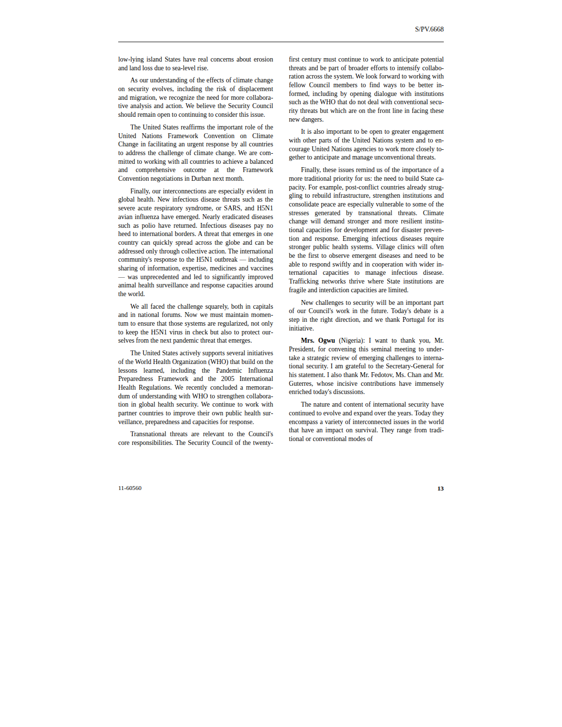S/PV.6668
low-lying island States have real concerns about erosion and land loss due to sea-level rise.
As our understanding of the effects of climate change on security evolves, including the risk of displacement and migration, we recognize the need for more collaborative analysis and action. We believe the Security Council should remain open to continuing to consider this issue.
The United States reaffirms the important role of the United Nations Framework Convention on Climate Change in facilitating an urgent response by all countries to address the challenge of climate change. We are committed to working with all countries to achieve a balanced and comprehensive outcome at the Framework Convention negotiations in Durban next month.
Finally, our interconnections are especially evident in global health. New infectious disease threats such as the severe acute respiratory syndrome, or SARS, and H5N1 avian influenza have emerged. Nearly eradicated diseases such as polio have returned. Infectious diseases pay no heed to international borders. A threat that emerges in one country can quickly spread across the globe and can be addressed only through collective action. The international community's response to the H5N1 outbreak — including sharing of information, expertise, medicines and vaccines — was unprecedented and led to significantly improved animal health surveillance and response capacities around the world.
We all faced the challenge squarely, both in capitals and in national forums. Now we must maintain momentum to ensure that those systems are regularized, not only to keep the H5N1 virus in check but also to protect ourselves from the next pandemic threat that emerges.
The United States actively supports several initiatives of the World Health Organization (WHO) that build on the lessons learned, including the Pandemic Influenza Preparedness Framework and the 2005 International Health Regulations. We recently concluded a memorandum of understanding with WHO to strengthen collaboration in global health security. We continue to work with partner countries to improve their own public health surveillance, preparedness and capacities for response.
Transnational threats are relevant to the Council's core responsibilities. The Security Council of the twenty-first century must continue to work to anticipate potential threats and be part of broader efforts to intensify collaboration across the system. We look forward to working with fellow Council members to find ways to be better informed, including by opening dialogue with institutions such as the WHO that do not deal with conventional security threats but which are on the front line in facing these new dangers.
It is also important to be open to greater engagement with other parts of the United Nations system and to encourage United Nations agencies to work more closely together to anticipate and manage unconventional threats.
Finally, these issues remind us of the importance of a more traditional priority for us: the need to build State capacity. For example, post-conflict countries already struggling to rebuild infrastructure, strengthen institutions and consolidate peace are especially vulnerable to some of the stresses generated by transnational threats. Climate change will demand stronger and more resilient institutional capacities for development and for disaster prevention and response. Emerging infectious diseases require stronger public health systems. Village clinics will often be the first to observe emergent diseases and need to be able to respond swiftly and in cooperation with wider international capacities to manage infectious disease. Trafficking networks thrive where State institutions are fragile and interdiction capacities are limited.
New challenges to security will be an important part of our Council's work in the future. Today's debate is a step in the right direction, and we thank Portugal for its initiative.
Mrs. Ogwu (Nigeria): I want to thank you, Mr. President, for convening this seminal meeting to undertake a strategic review of emerging challenges to international security. I am grateful to the Secretary-General for his statement. I also thank Mr. Fedotov, Ms. Chan and Mr. Guterres, whose incisive contributions have immensely enriched today's discussions.
The nature and content of international security have continued to evolve and expand over the years. Today they encompass a variety of interconnected issues in the world that have an impact on survival. They range from traditional or conventional modes of
11-60560
13